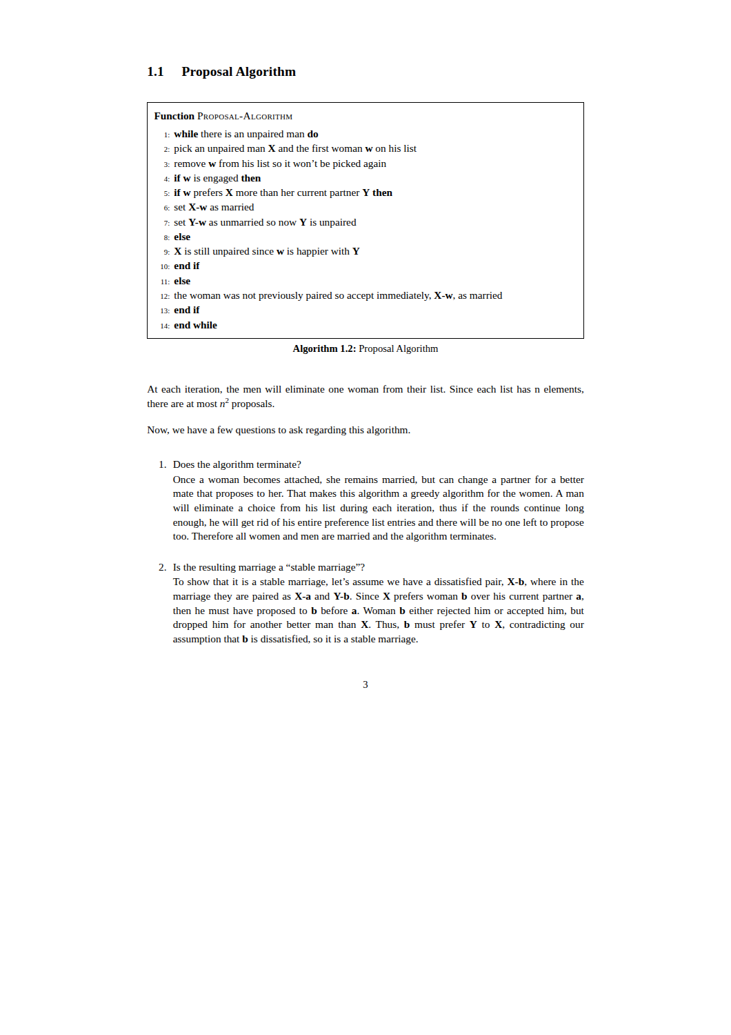1.1 Proposal Algorithm
Function Proposal-Algorithm
| 1: | while there is an unpaired man do |
| 2: | pick an unpaired man X and the first woman w on his list |
| 3: | remove w from his list so it won’t be picked again |
| 4: | if w is engaged then |
| 5: | if w prefers X more than her current partner Y then |
| 6: | set X-w as married |
| 7: | set Y-w as unmarried so now Y is unpaired |
| 8: | else |
| 9: | X is still unpaired since w is happier with Y |
| 10: | end if |
| 11: | else |
| 12: | the woman was not previously paired so accept immediately, X-w , as married |
| 13: | end if |
| 14: | end while |
Algorithm 1.2: Proposal Algorithm
At each iteration, the men will eliminate one woman from their list. Since each list has n elements, there are at most n2 proposals.
Now, we have a few questions to ask regarding this algorithm.
Does the algorithm terminate?
Once a woman becomes attached, she remains married, but can change a partner for a better mate that proposes to her. That makes this algorithm a greedy algorithm for the women. A man will eliminate a choice from his list during each iteration, thus if the rounds continue long enough, he will get rid of his entire preference list entries and there will be no one left to propose too. Therefore all women and men are married and the algorithm terminates.
Is the resulting marriage a “stable marriage”?
To show that it is a stable marriage, let’s assume we have a dissatisfied pair, X-b, where in the marriage they are paired as X-a and Y-b. Since X prefers woman b over his current partner a, then he must have proposed to b before a. Woman b either rejected him or accepted him, but dropped him for another better man than X. Thus, b must prefer Y to X, contradicting our assumption that b is dissatisfied, so it is a stable marriage.
3